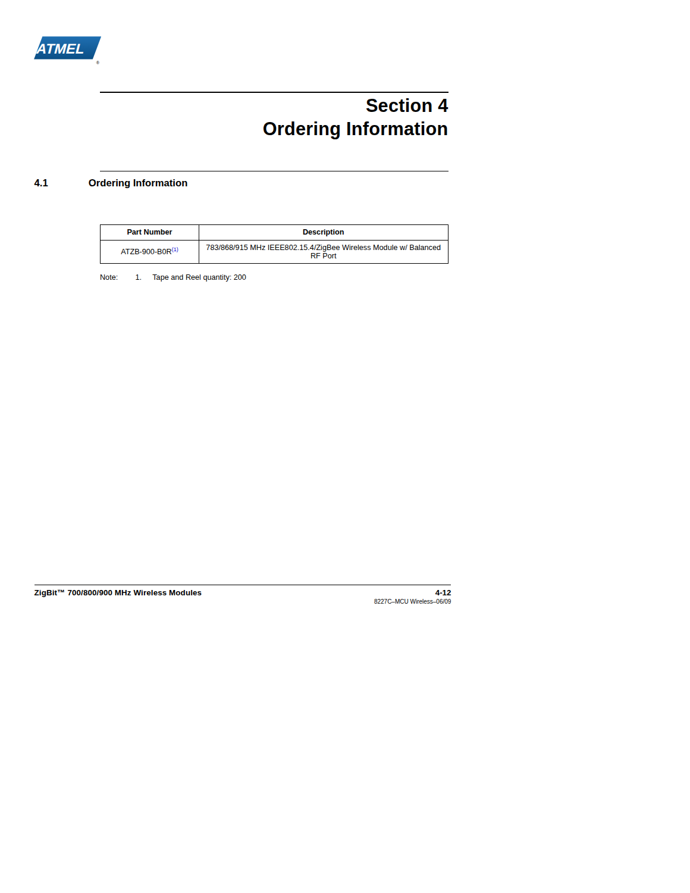ATMEL ®
Section 4
Ordering Information
4.1
Ordering Information
| Part Number | Description |
| --- | --- |
| ATZB-900-B0R (1) | 783/868/915 MHz IEEE802.15.4/ZigBee Wireless Module w/ Balanced RF Port |
Note:
1.
Tape and Reel quantity: 200
ZigBit™ 700/800/900 MHz Wireless Modules
4-12
8227C–MCU Wireless–06/09